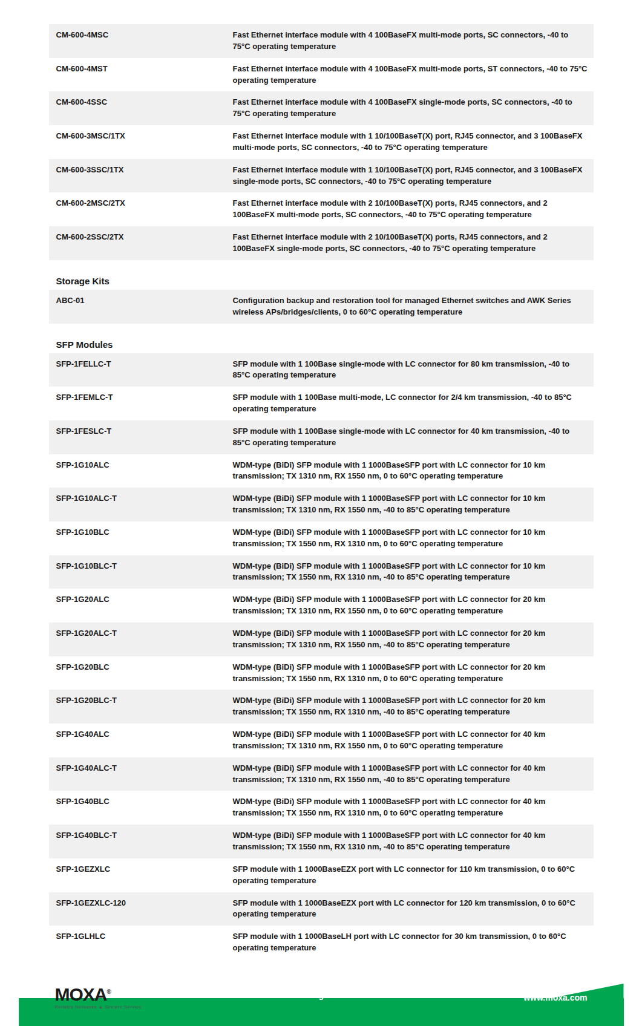| CM-600-4MSC | Fast Ethernet interface module with 4 100BaseFX multi-mode ports, SC connectors, -40 to 75°C operating temperature |
| CM-600-4MST | Fast Ethernet interface module with 4 100BaseFX multi-mode ports, ST connectors, -40 to 75°C operating temperature |
| CM-600-4SSC | Fast Ethernet interface module with 4 100BaseFX single-mode ports, SC connectors, -40 to 75°C operating temperature |
| CM-600-3MSC/1TX | Fast Ethernet interface module with 1 10/100BaseT(X) port, RJ45 connector, and 3 100BaseFX multi-mode ports, SC connectors, -40 to 75°C operating temperature |
| CM-600-3SSC/1TX | Fast Ethernet interface module with 1 10/100BaseT(X) port, RJ45 connector, and 3 100BaseFX single-mode ports, SC connectors, -40 to 75°C operating temperature |
| CM-600-2MSC/2TX | Fast Ethernet interface module with 2 10/100BaseT(X) ports, RJ45 connectors, and 2 100BaseFX multi-mode ports, SC connectors, -40 to 75°C operating temperature |
| CM-600-2SSC/2TX | Fast Ethernet interface module with 2 10/100BaseT(X) ports, RJ45 connectors, and 2 100BaseFX single-mode ports, SC connectors, -40 to 75°C operating temperature |
Storage Kits
| ABC-01 | Configuration backup and restoration tool for managed Ethernet switches and AWK Series wireless APs/bridges/clients, 0 to 60°C operating temperature |
SFP Modules
| SFP-1FELLC-T | SFP module with 1 100Base single-mode with LC connector for 80 km transmission, -40 to 85°C operating temperature |
| SFP-1FEMLC-T | SFP module with 1 100Base multi-mode, LC connector for 2/4 km transmission, -40 to 85°C operating temperature |
| SFP-1FESLC-T | SFP module with 1 100Base single-mode with LC connector for 40 km transmission, -40 to 85°C operating temperature |
| SFP-1G10ALC | WDM-type (BiDi) SFP module with 1 1000BaseSFP port with LC connector for 10 km transmission; TX 1310 nm, RX 1550 nm, 0 to 60°C operating temperature |
| SFP-1G10ALC-T | WDM-type (BiDi) SFP module with 1 1000BaseSFP port with LC connector for 10 km transmission; TX 1310 nm, RX 1550 nm, -40 to 85°C operating temperature |
| SFP-1G10BLC | WDM-type (BiDi) SFP module with 1 1000BaseSFP port with LC connector for 10 km transmission; TX 1550 nm, RX 1310 nm, 0 to 60°C operating temperature |
| SFP-1G10BLC-T | WDM-type (BiDi) SFP module with 1 1000BaseSFP port with LC connector for 10 km transmission; TX 1550 nm, RX 1310 nm, -40 to 85°C operating temperature |
| SFP-1G20ALC | WDM-type (BiDi) SFP module with 1 1000BaseSFP port with LC connector for 20 km transmission; TX 1310 nm, RX 1550 nm, 0 to 60°C operating temperature |
| SFP-1G20ALC-T | WDM-type (BiDi) SFP module with 1 1000BaseSFP port with LC connector for 20 km transmission; TX 1310 nm, RX 1550 nm, -40 to 85°C operating temperature |
| SFP-1G20BLC | WDM-type (BiDi) SFP module with 1 1000BaseSFP port with LC connector for 20 km transmission; TX 1550 nm, RX 1310 nm, 0 to 60°C operating temperature |
| SFP-1G20BLC-T | WDM-type (BiDi) SFP module with 1 1000BaseSFP port with LC connector for 20 km transmission; TX 1550 nm, RX 1310 nm, -40 to 85°C operating temperature |
| SFP-1G40ALC | WDM-type (BiDi) SFP module with 1 1000BaseSFP port with LC connector for 40 km transmission; TX 1310 nm, RX 1550 nm, 0 to 60°C operating temperature |
| SFP-1G40ALC-T | WDM-type (BiDi) SFP module with 1 1000BaseSFP port with LC connector for 40 km transmission; TX 1310 nm, RX 1550 nm, -40 to 85°C operating temperature |
| SFP-1G40BLC | WDM-type (BiDi) SFP module with 1 1000BaseSFP port with LC connector for 40 km transmission; TX 1550 nm, RX 1310 nm, 0 to 60°C operating temperature |
| SFP-1G40BLC-T | WDM-type (BiDi) SFP module with 1 1000BaseSFP port with LC connector for 40 km transmission; TX 1550 nm, RX 1310 nm, -40 to 85°C operating temperature |
| SFP-1GEZXLC | SFP module with 1 1000BaseEZX port with LC connector for 110 km transmission, 0 to 60°C operating temperature |
| SFP-1GEZXLC-120 | SFP module with 1 1000BaseEZX port with LC connector for 120 km transmission, 0 to 60°C operating temperature |
| SFP-1GLHLC | SFP module with 1 1000BaseLH port with LC connector for 30 km transmission, 0 to 60°C operating temperature |
MOXA® Reliable Networks ▲ Sincere Service
5
www.moxa.com